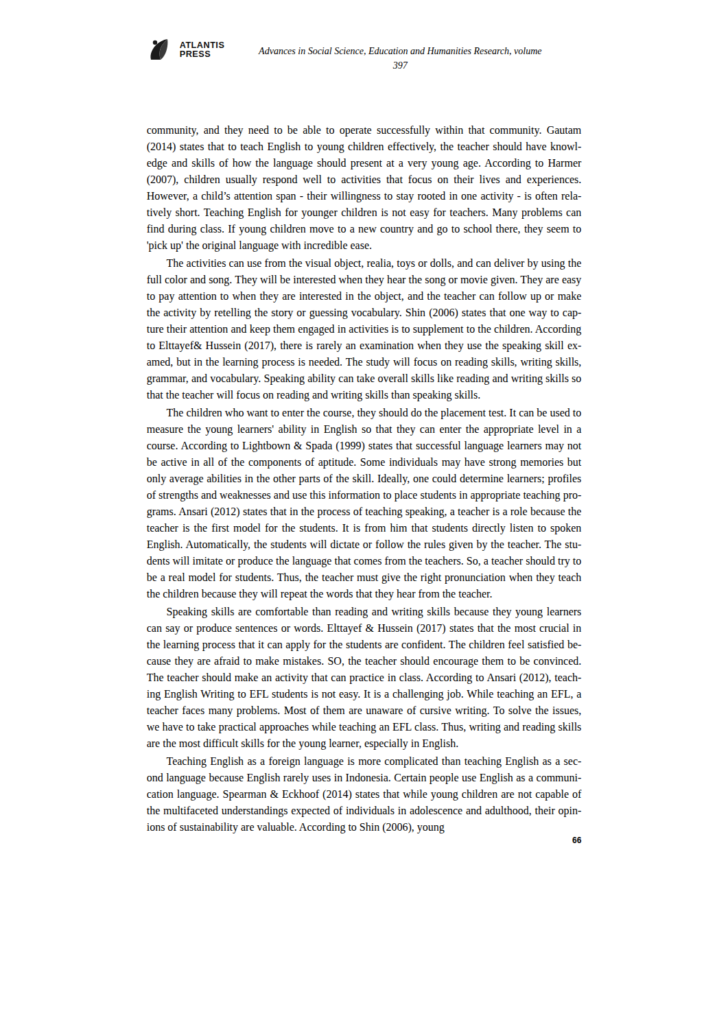ATLANTIS PRESS
Advances in Social Science, Education and Humanities Research, volume 397
community, and they need to be able to operate successfully within that community. Gautam (2014) states that to teach English to young children effectively, the teacher should have knowledge and skills of how the language should present at a very young age. According to Harmer (2007), children usually respond well to activities that focus on their lives and experiences. However, a child’s attention span - their willingness to stay rooted in one activity - is often relatively short. Teaching English for younger children is not easy for teachers. Many problems can find during class. If young children move to a new country and go to school there, they seem to 'pick up' the original language with incredible ease.
The activities can use from the visual object, realia, toys or dolls, and can deliver by using the full color and song. They will be interested when they hear the song or movie given. They are easy to pay attention to when they are interested in the object, and the teacher can follow up or make the activity by retelling the story or guessing vocabulary. Shin (2006) states that one way to capture their attention and keep them engaged in activities is to supplement to the children. According to Elttayef& Hussein (2017), there is rarely an examination when they use the speaking skill examed, but in the learning process is needed. The study will focus on reading skills, writing skills, grammar, and vocabulary. Speaking ability can take overall skills like reading and writing skills so that the teacher will focus on reading and writing skills than speaking skills.
The children who want to enter the course, they should do the placement test. It can be used to measure the young learners' ability in English so that they can enter the appropriate level in a course. According to Lightbown & Spada (1999) states that successful language learners may not be active in all of the components of aptitude. Some individuals may have strong memories but only average abilities in the other parts of the skill. Ideally, one could determine learners; profiles of strengths and weaknesses and use this information to place students in appropriate teaching programs. Ansari (2012) states that in the process of teaching speaking, a teacher is a role because the teacher is the first model for the students. It is from him that students directly listen to spoken English. Automatically, the students will dictate or follow the rules given by the teacher. The students will imitate or produce the language that comes from the teachers. So, a teacher should try to be a real model for students. Thus, the teacher must give the right pronunciation when they teach the children because they will repeat the words that they hear from the teacher.
Speaking skills are comfortable than reading and writing skills because they young learners can say or produce sentences or words. Elttayef & Hussein (2017) states that the most crucial in the learning process that it can apply for the students are confident. The children feel satisfied because they are afraid to make mistakes. SO, the teacher should encourage them to be convinced. The teacher should make an activity that can practice in class. According to Ansari (2012), teaching English Writing to EFL students is not easy. It is a challenging job. While teaching an EFL, a teacher faces many problems. Most of them are unaware of cursive writing. To solve the issues, we have to take practical approaches while teaching an EFL class. Thus, writing and reading skills are the most difficult skills for the young learner, especially in English.
Teaching English as a foreign language is more complicated than teaching English as a second language because English rarely uses in Indonesia. Certain people use English as a communication language. Spearman & Eckhoof (2014) states that while young children are not capable of the multifaceted understandings expected of individuals in adolescence and adulthood, their opinions of sustainability are valuable. According to Shin (2006), young
66